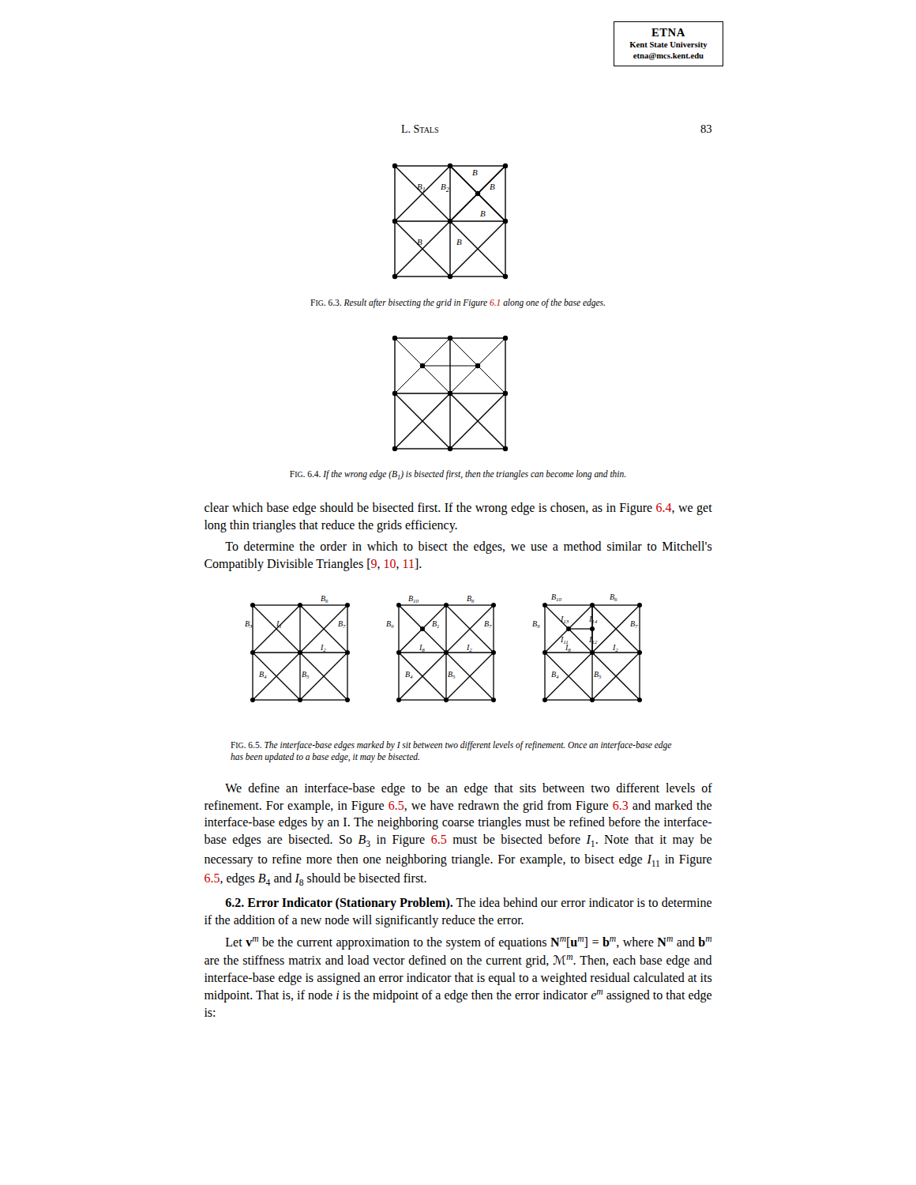ETNA
Kent State University
etna@mcs.kent.edu
L. Stals 83
B1 B2 B B B B B
FIG. 6.3. Result after bisecting the grid in Figure 6.1 along one of the base edges.
FIG. 6.4. If the wrong edge (B1) is bisected first, then the triangles can become long and thin.
clear which base edge should be bisected first. If the wrong edge is chosen, as in Figure 6.4, we get long thin triangles that reduce the grids efficiency.
To determine the order in which to bisect the edges, we use a method similar to Mitchell's Compatibly Divisible Triangles [9, 10, 11].
B6 B3 I1 B7 I2 B4 B5 B10 B6 B9 B1 B7 I8 I2 B4 B5 B10 B6 B9 I13 I14 B7 I11 I12 I8 I2 B4 B5
FIG. 6.5. The interface-base edges marked by I sit between two different levels of refinement. Once an interface-base edge has been updated to a base edge, it may be bisected.
We define an interface-base edge to be an edge that sits between two different levels of refinement. For example, in Figure 6.5, we have redrawn the grid from Figure 6.3 and marked the interface-base edges by an I. The neighboring coarse triangles must be refined before the interface-base edges are bisected. So B3 in Figure 6.5 must be bisected before I1. Note that it may be necessary to refine more then one neighboring triangle. For example, to bisect edge I11 in Figure 6.5, edges B4 and I8 should be bisected first.
6.2. Error Indicator (Stationary Problem). The idea behind our error indicator is to determine if the addition of a new node will significantly reduce the error.
Let vm be the current approximation to the system of equations Nm[um] = bm, where Nm and bm are the stiffness matrix and load vector defined on the current grid, ℳm. Then, each base edge and interface-base edge is assigned an error indicator that is equal to a weighted residual calculated at its midpoint. That is, if node i is the midpoint of a edge then the error indicator em assigned to that edge is: